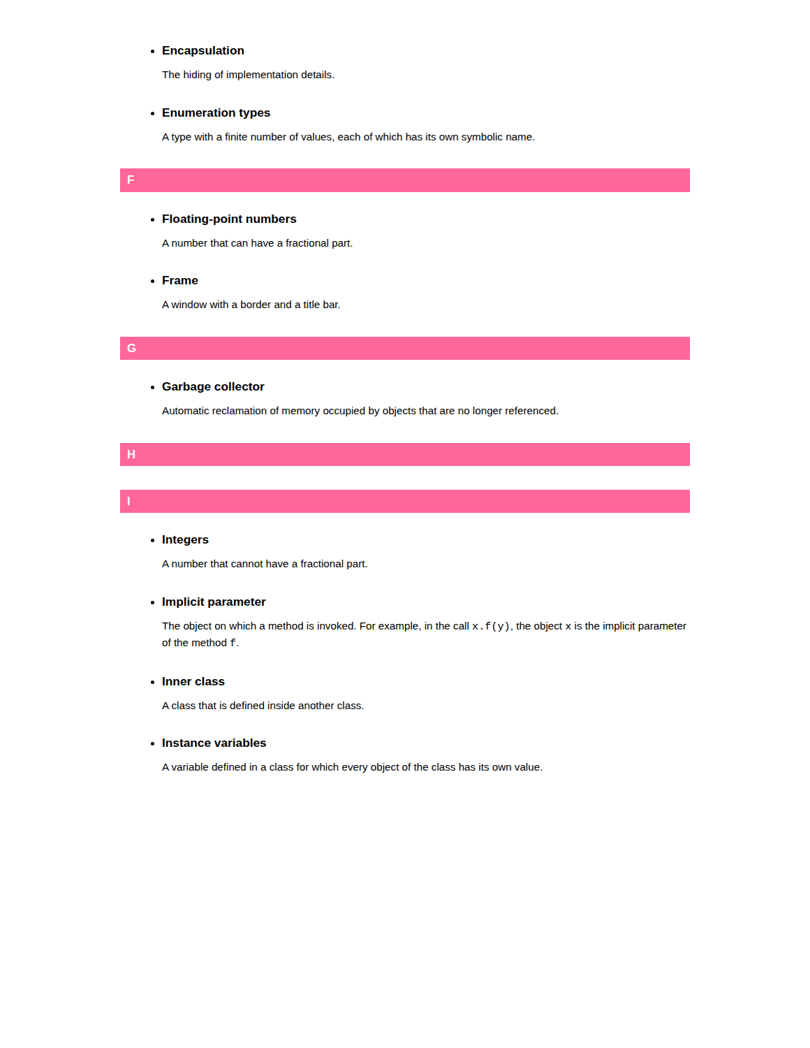Encapsulation
The hiding of implementation details.
Enumeration types
A type with a finite number of values, each of which has its own symbolic name.
F
Floating-point numbers
A number that can have a fractional part.
Frame
A window with a border and a title bar.
G
Garbage collector
Automatic reclamation of memory occupied by objects that are no longer referenced.
H
I
Integers
A number that cannot have a fractional part.
Implicit parameter
The object on which a method is invoked. For example, in the call x.f(y), the object x is the implicit parameter of the method f.
Inner class
A class that is defined inside another class.
Instance variables
A variable defined in a class for which every object of the class has its own value.